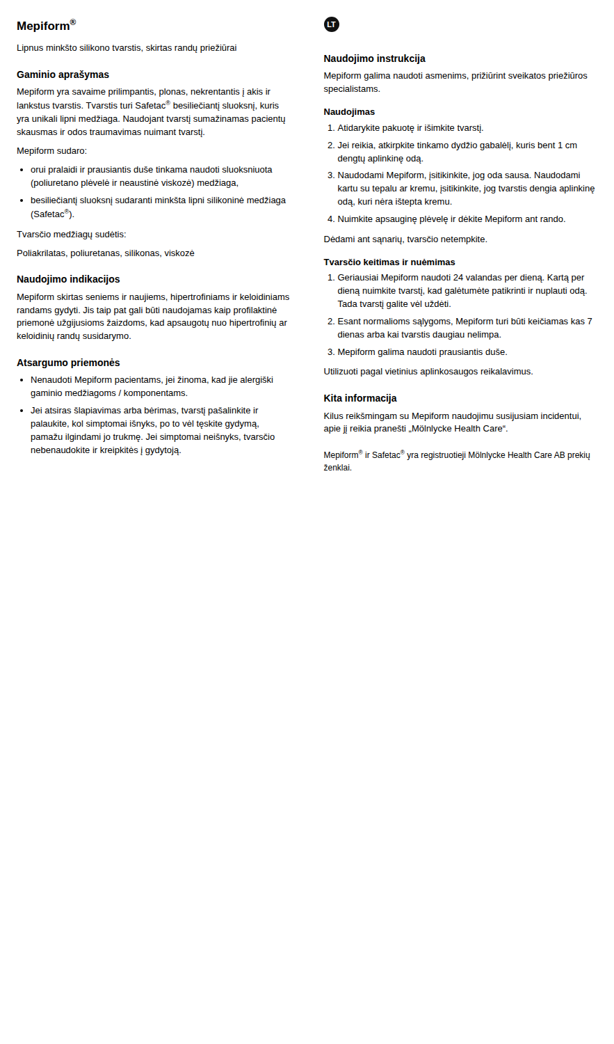Mepiform®
Lipnus minkšto silikono tvarstis, skirtas randų priežiūrai
Gaminio aprašymas
Mepiform yra savaime prilimpantis, plonas, nekrentantis į akis ir lankstus tvarstis. Tvarstis turi Safetac® besiliečiantį sluoksnį, kuris yra unikali lipni medžiaga. Naudojant tvarstį sumažinamas pacientų skausmas ir odos traumavimas nuimant tvarstį.
Mepiform sudaro:
orui pralaidi ir prausiantis duše tinkama naudoti sluoksniuota (poliuretano plėvelė ir neaustinė viskozė) medžiaga,
besiliečiantį sluoksnį sudaranti minkšta lipni silikoninė medžiaga (Safetac®).
Tvarsčio medžiagų sudėtis:
Poliakrilatas, poliuretanas, silikonas, viskozė
Naudojimo indikacijos
Mepiform skirtas seniems ir naujiems, hipertrofiniams ir keloidiniams randams gydyti. Jis taip pat gali būti naudojamas kaip profilaktinė priemonė užgijusioms žaizdoms, kad apsaugotų nuo hipertrofinių ar keloidinių randų susidarymo.
Atsargumo priemonės
Nenaudoti Mepiform pacientams, jei žinoma, kad jie alergiški gaminio medžiagoms / komponentams.
Jei atsiras šlapiavimas arba bėrimas, tvarstį pašalinkite ir palaukite, kol simptomai išnyks, po to vėl tęskite gydymą, pamažu ilgindami jo trukmę. Jei simptomai neišnyks, tvarsčio nebenaudokite ir kreipkitės į gydytoją.
LT
Naudojimo instrukcija
Mepiform galima naudoti asmenims, prižiūrint sveikatos priežiūros specialistams.
Naudojimas
Atidarykite pakuotę ir išimkite tvarstį.
Jei reikia, atkirpkite tinkamo dydžio gabalėlį, kuris bent 1 cm dengtų aplinkinę odą.
Naudodami Mepiform, įsitikinkite, jog oda sausa. Naudodami kartu su tepalu ar kremu, įsitikinkite, jog tvarstis dengia aplinkinę odą, kuri nėra ištepta kremu.
Nuimkite apsauginę plėvelę ir dėkite Mepiform ant rando.
Dėdami ant sąnarių, tvarsčio netempkite.
Tvarsčio keitimas ir nuėmimas
Geriausiai Mepiform naudoti 24 valandas per dieną. Kartą per dieną nuimkite tvarstį, kad galėtumėte patikrinti ir nuplauti odą. Tada tvarstį galite vėl uždėti.
Esant normalioms sąlygoms, Mepiform turi būti keičiamas kas 7 dienas arba kai tvarstis daugiau nelimpa.
Mepiform galima naudoti prausiantis duše.
Utilizuoti pagal vietinius aplinkosaugos reikalavimus.
Kita informacija
Kilus reikšmingam su Mepiform naudojimu susijusiam incidentui, apie jį reikia pranešti „Mölnlycke Health Care“.
Mepiform® ir Safetac® yra registruotieji Mölnlycke Health Care AB prekių ženklai.